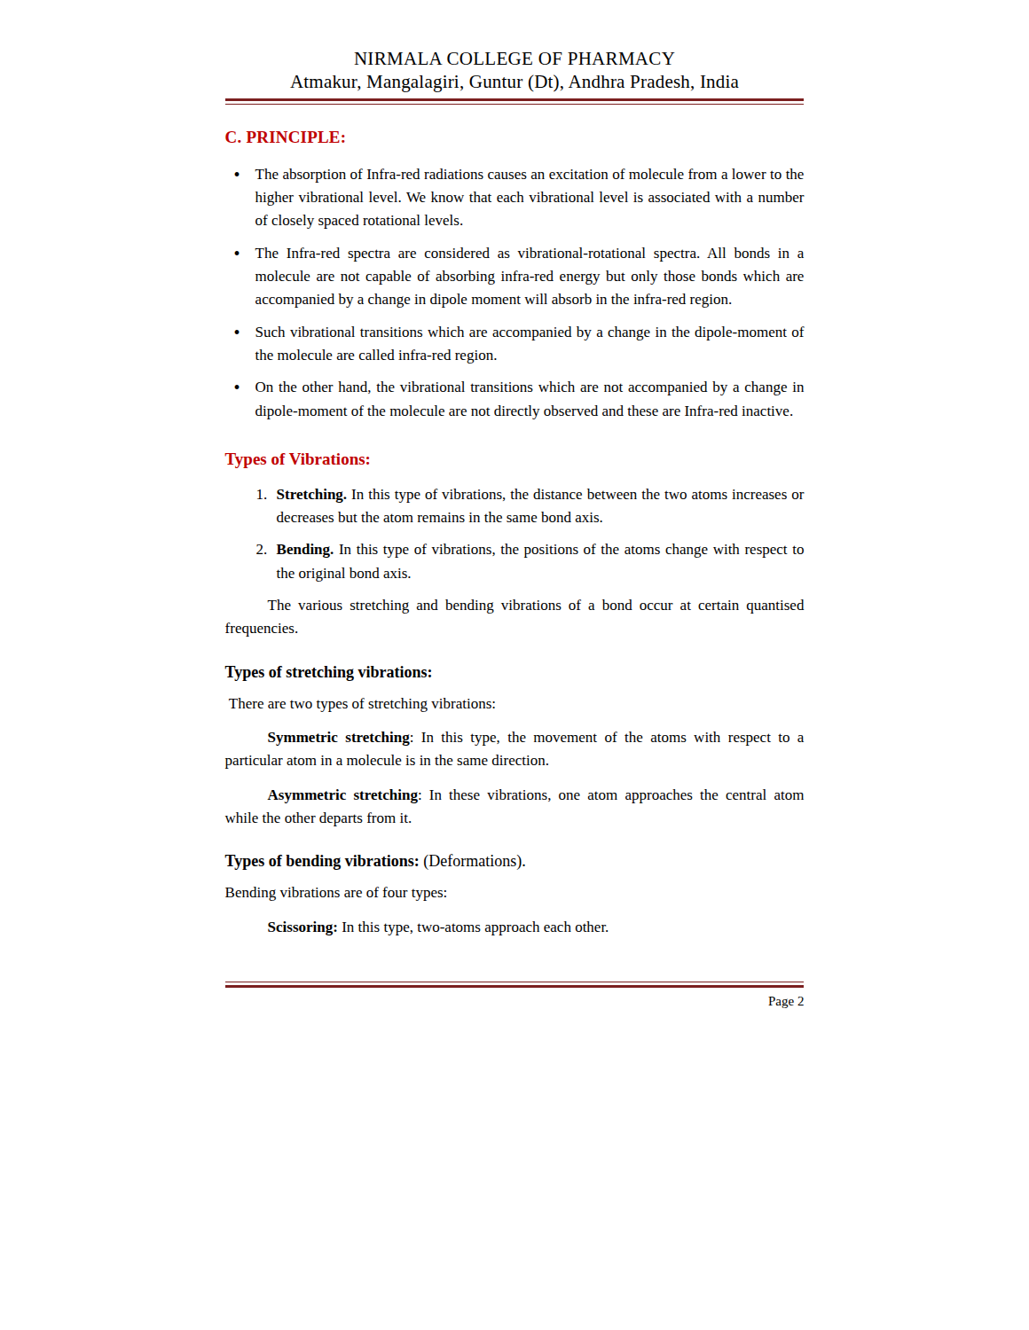NIRMALA COLLEGE OF PHARMACY
Atmakur, Mangalagiri, Guntur (Dt), Andhra Pradesh, India
C. PRINCIPLE:
The absorption of Infra-red radiations causes an excitation of molecule from a lower to the higher vibrational level. We know that each vibrational level is associated with a number of closely spaced rotational levels.
The Infra-red spectra are considered as vibrational-rotational spectra. All bonds in a molecule are not capable of absorbing infra-red energy but only those bonds which are accompanied by a change in dipole moment will absorb in the infra-red region.
Such vibrational transitions which are accompanied by a change in the dipole-moment of the molecule are called infra-red region.
On the other hand, the vibrational transitions which are not accompanied by a change in dipole-moment of the molecule are not directly observed and these are Infra-red inactive.
Types of Vibrations:
Stretching. In this type of vibrations, the distance between the two atoms increases or decreases but the atom remains in the same bond axis.
Bending. In this type of vibrations, the positions of the atoms change with respect to the original bond axis.
The various stretching and bending vibrations of a bond occur at certain quantised frequencies.
Types of stretching vibrations:
There are two types of stretching vibrations:
Symmetric stretching: In this type, the movement of the atoms with respect to a particular atom in a molecule is in the same direction.
Asymmetric stretching: In these vibrations, one atom approaches the central atom while the other departs from it.
Types of bending vibrations: (Deformations).
Bending vibrations are of four types:
Scissoring: In this type, two-atoms approach each other.
Page 2